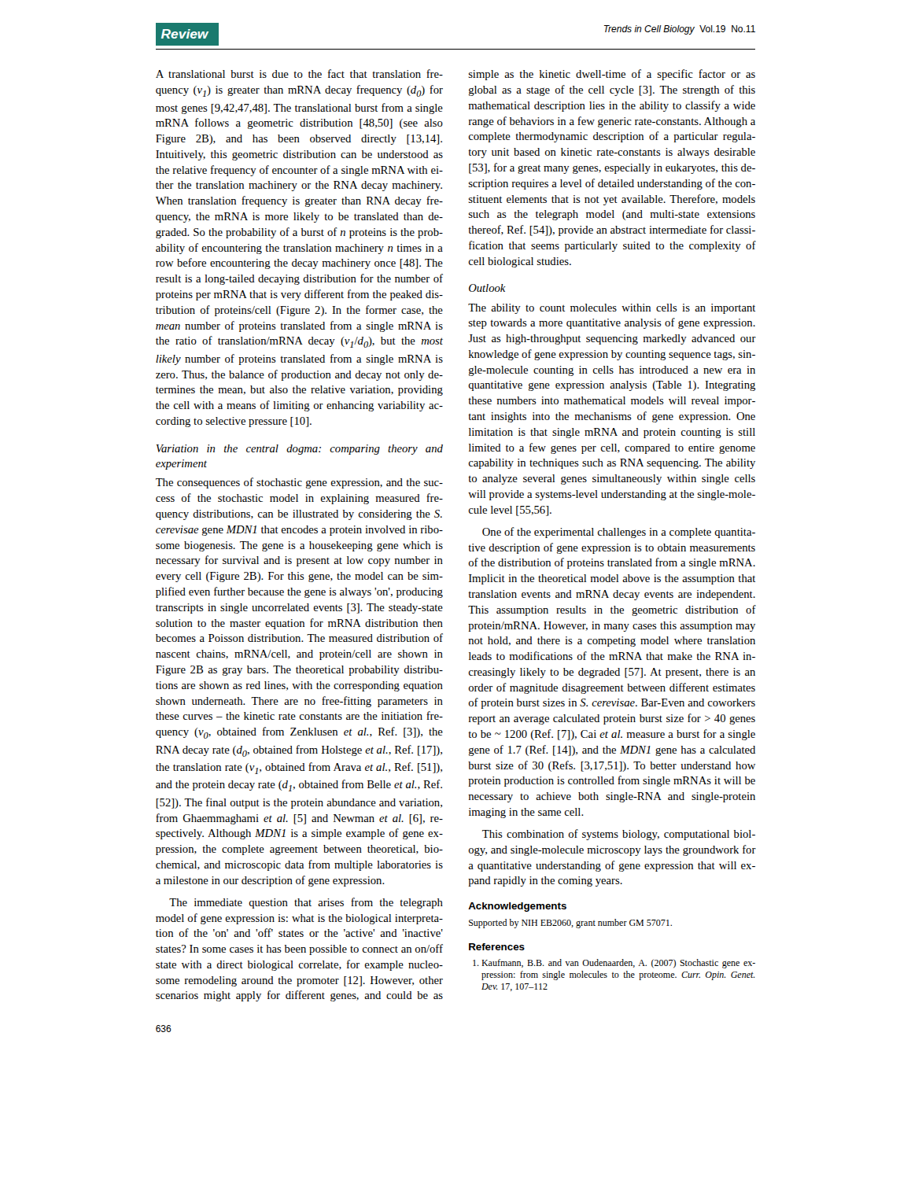Review
Trends in Cell Biology Vol.19 No.11
A translational burst is due to the fact that translation frequency (v1) is greater than mRNA decay frequency (d0) for most genes [9,42,47,48]. The translational burst from a single mRNA follows a geometric distribution [48,50] (see also Figure 2B), and has been observed directly [13,14]. Intuitively, this geometric distribution can be understood as the relative frequency of encounter of a single mRNA with either the translation machinery or the RNA decay machinery. When translation frequency is greater than RNA decay frequency, the mRNA is more likely to be translated than degraded. So the probability of a burst of n proteins is the probability of encountering the translation machinery n times in a row before encountering the decay machinery once [48]. The result is a long-tailed decaying distribution for the number of proteins per mRNA that is very different from the peaked distribution of proteins/cell (Figure 2). In the former case, the mean number of proteins translated from a single mRNA is the ratio of translation/mRNA decay (v1/d0), but the most likely number of proteins translated from a single mRNA is zero. Thus, the balance of production and decay not only determines the mean, but also the relative variation, providing the cell with a means of limiting or enhancing variability according to selective pressure [10].
Variation in the central dogma: comparing theory and experiment
The consequences of stochastic gene expression, and the success of the stochastic model in explaining measured frequency distributions, can be illustrated by considering the S. cerevisae gene MDN1 that encodes a protein involved in ribosome biogenesis. The gene is a housekeeping gene which is necessary for survival and is present at low copy number in every cell (Figure 2B). For this gene, the model can be simplified even further because the gene is always 'on', producing transcripts in single uncorrelated events [3]. The steady-state solution to the master equation for mRNA distribution then becomes a Poisson distribution. The measured distribution of nascent chains, mRNA/cell, and protein/cell are shown in Figure 2B as gray bars. The theoretical probability distributions are shown as red lines, with the corresponding equation shown underneath. There are no free-fitting parameters in these curves – the kinetic rate constants are the initiation frequency (v0, obtained from Zenklusen et al., Ref. [3]), the RNA decay rate (d0, obtained from Holstege et al., Ref. [17]), the translation rate (v1, obtained from Arava et al., Ref. [51]), and the protein decay rate (d1, obtained from Belle et al., Ref. [52]). The final output is the protein abundance and variation, from Ghaemmaghami et al. [5] and Newman et al. [6], respectively. Although MDN1 is a simple example of gene expression, the complete agreement between theoretical, biochemical, and microscopic data from multiple laboratories is a milestone in our description of gene expression.
The immediate question that arises from the telegraph model of gene expression is: what is the biological interpretation of the 'on' and 'off' states or the 'active' and 'inactive' states? In some cases it has been possible to connect an on/off state with a direct biological correlate, for example nucleosome remodeling around the promoter [12]. However, other scenarios might apply for different genes, and could be as simple as the kinetic dwell-time of a specific factor or as global as a stage of the cell cycle [3]. The strength of this mathematical description lies in the ability to classify a wide range of behaviors in a few generic rate-constants. Although a complete thermodynamic description of a particular regulatory unit based on kinetic rate-constants is always desirable [53], for a great many genes, especially in eukaryotes, this description requires a level of detailed understanding of the constituent elements that is not yet available. Therefore, models such as the telegraph model (and multi-state extensions thereof, Ref. [54]), provide an abstract intermediate for classification that seems particularly suited to the complexity of cell biological studies.
Outlook
The ability to count molecules within cells is an important step towards a more quantitative analysis of gene expression. Just as high-throughput sequencing markedly advanced our knowledge of gene expression by counting sequence tags, single-molecule counting in cells has introduced a new era in quantitative gene expression analysis (Table 1). Integrating these numbers into mathematical models will reveal important insights into the mechanisms of gene expression. One limitation is that single mRNA and protein counting is still limited to a few genes per cell, compared to entire genome capability in techniques such as RNA sequencing. The ability to analyze several genes simultaneously within single cells will provide a systems-level understanding at the single-molecule level [55,56].
One of the experimental challenges in a complete quantitative description of gene expression is to obtain measurements of the distribution of proteins translated from a single mRNA. Implicit in the theoretical model above is the assumption that translation events and mRNA decay events are independent. This assumption results in the geometric distribution of protein/mRNA. However, in many cases this assumption may not hold, and there is a competing model where translation leads to modifications of the mRNA that make the RNA increasingly likely to be degraded [57]. At present, there is an order of magnitude disagreement between different estimates of protein burst sizes in S. cerevisae. Bar-Even and coworkers report an average calculated protein burst size for > 40 genes to be ~ 1200 (Ref. [7]), Cai et al. measure a burst for a single gene of 1.7 (Ref. [14]), and the MDN1 gene has a calculated burst size of 30 (Refs. [3,17,51]). To better understand how protein production is controlled from single mRNAs it will be necessary to achieve both single-RNA and single-protein imaging in the same cell.
This combination of systems biology, computational biology, and single-molecule microscopy lays the groundwork for a quantitative understanding of gene expression that will expand rapidly in the coming years.
Acknowledgements
Supported by NIH EB2060, grant number GM 57071.
References
Kaufmann, B.B. and van Oudenaarden, A. (2007) Stochastic gene expression: from single molecules to the proteome. Curr. Opin. Genet. Dev. 17, 107–112
636